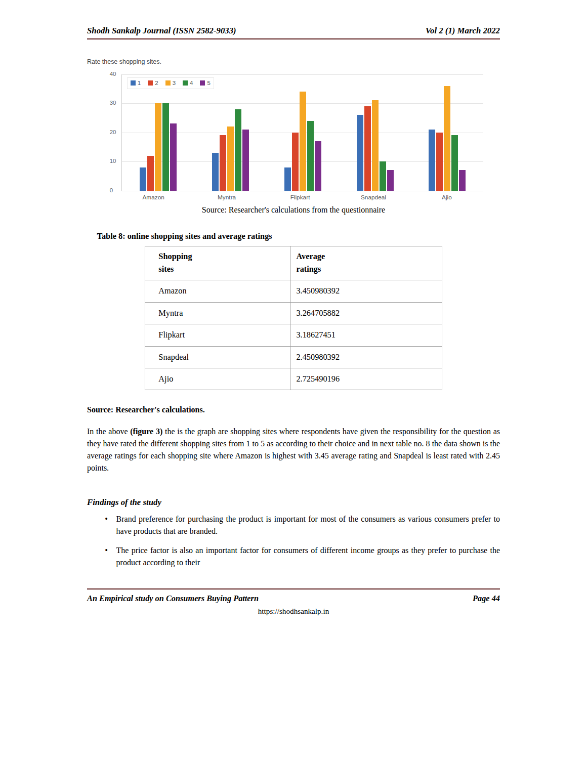Shodh Sankalp Journal (ISSN 2582-9033) Vol 2 (1) March 2022
Rate these shopping sites.
40
30
20
10
0
1 2 3 4 5
Amazon Myntra Flipkart Snapdeal Ajio
Source: Researcher's calculations from the questionnaire
Table 8: online shopping sites and average ratings
| Shopping sites | Average ratings |
| --- | --- |
| Amazon | 3.450980392 |
| Myntra | 3.264705882 |
| Flipkart | 3.18627451 |
| Snapdeal | 2.450980392 |
| Ajio | 2.725490196 |
Source: Researcher's calculations.
In the above (figure 3) the is the graph are shopping sites where respondents have given the responsibility for the question as they have rated the different shopping sites from 1 to 5 as according to their choice and in next table no. 8 the data shown is the average ratings for each shopping site where Amazon is highest with 3.45 average rating and Snapdeal is least rated with 2.45 points.
Findings of the study
Brand preference for purchasing the product is important for most of the consumers as various consumers prefer to have products that are branded.
The price factor is also an important factor for consumers of different income groups as they prefer to purchase the product according to their
An Empirical study on Consumers Buying Pattern Page 44
https://shodhsankalp.in